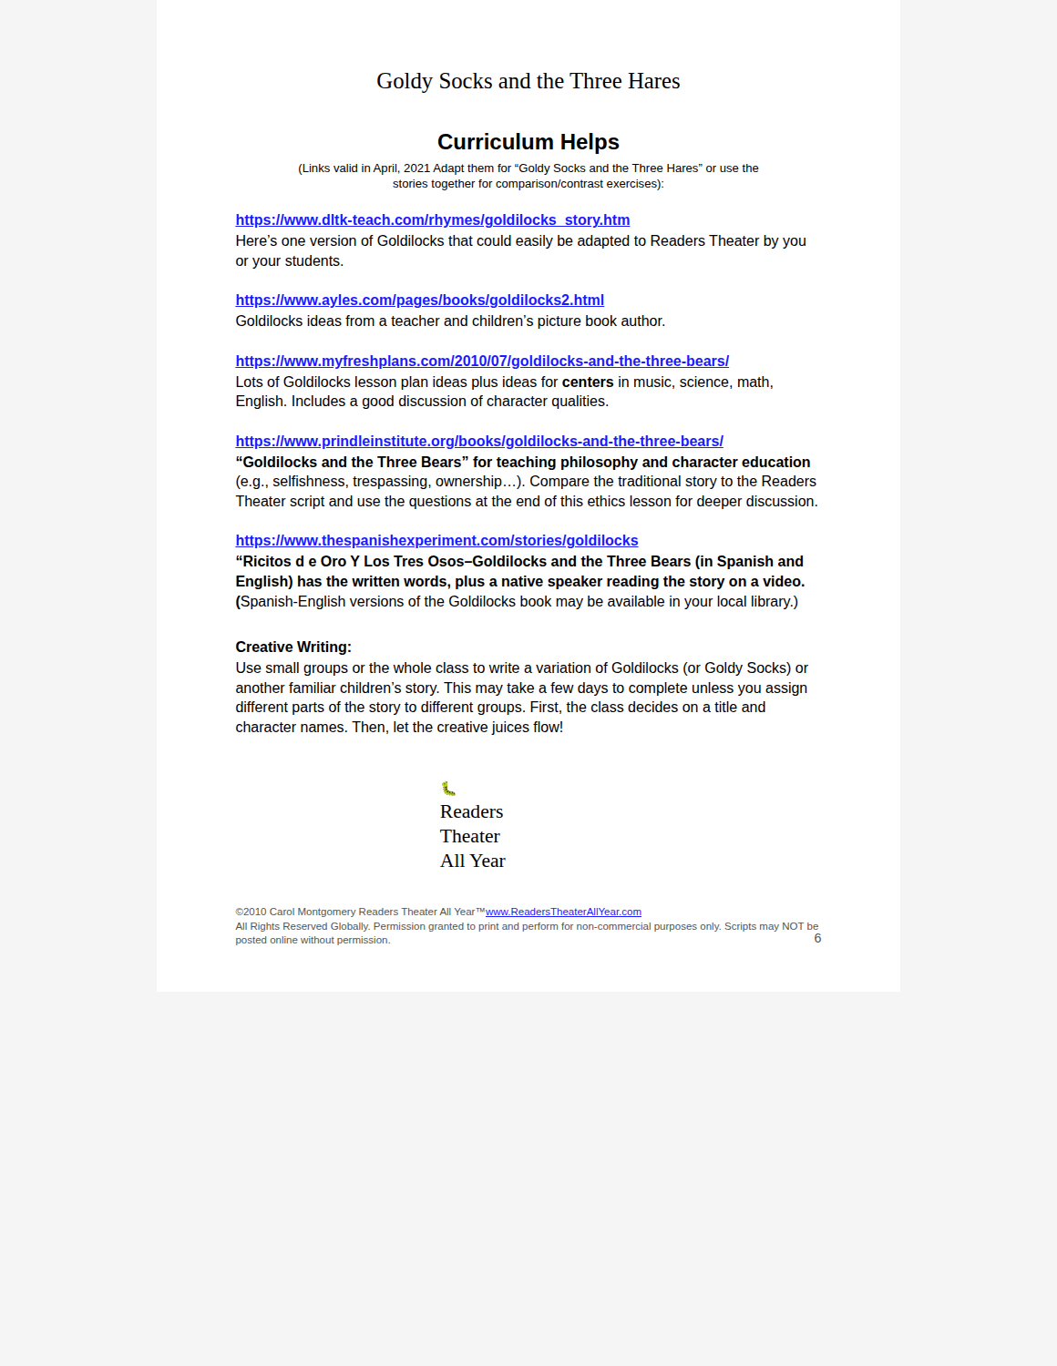Goldy Socks and the Three Hares
Curriculum Helps
(Links valid in April, 2021 Adapt them for “Goldy Socks and the Three Hares” or use the
stories together for comparison/contrast exercises):
https://www.dltk-teach.com/rhymes/goldilocks_story.htm
Here’s one version of Goldilocks that could easily be adapted to Readers Theater by you or your students.
https://www.ayles.com/pages/books/goldilocks2.html
Goldilocks ideas from a teacher and children’s picture book author.
https://www.myfreshplans.com/2010/07/goldilocks-and-the-three-bears/
Lots of Goldilocks lesson plan ideas plus ideas for centers in music, science, math, English. Includes a good discussion of character qualities.
https://www.prindleinstitute.org/books/goldilocks-and-the-three-bears/
“Goldilocks and the Three Bears” for teaching philosophy and character education (e.g., selfishness, trespassing, ownership…). Compare the traditional story to the Readers Theater script and use the questions at the end of this ethics lesson for deeper discussion.
https://www.thespanishexperiment.com/stories/goldilocks
“Ricitos d e Oro Y Los Tres Osos–Goldilocks and the Three Bears (in Spanish and English) has the written words, plus a native speaker reading the story on a video. (Spanish-English versions of the Goldilocks book may be available in your local library.)
Creative Writing:
Use small groups or the whole class to write a variation of Goldilocks (or Goldy Socks) or another familiar children’s story. This may take a few days to complete unless you assign different parts of the story to different groups. First, the class decides on a title and character names. Then, let the creative juices flow!
🐛 Readers Theater All Year
©2010 Carol Montgomery Readers Theater All Year™www.ReadersTheaterAllYear.com
All Rights Reserved Globally. Permission granted to print and perform for non-commercial purposes only. Scripts may NOT be posted online without permission. 6